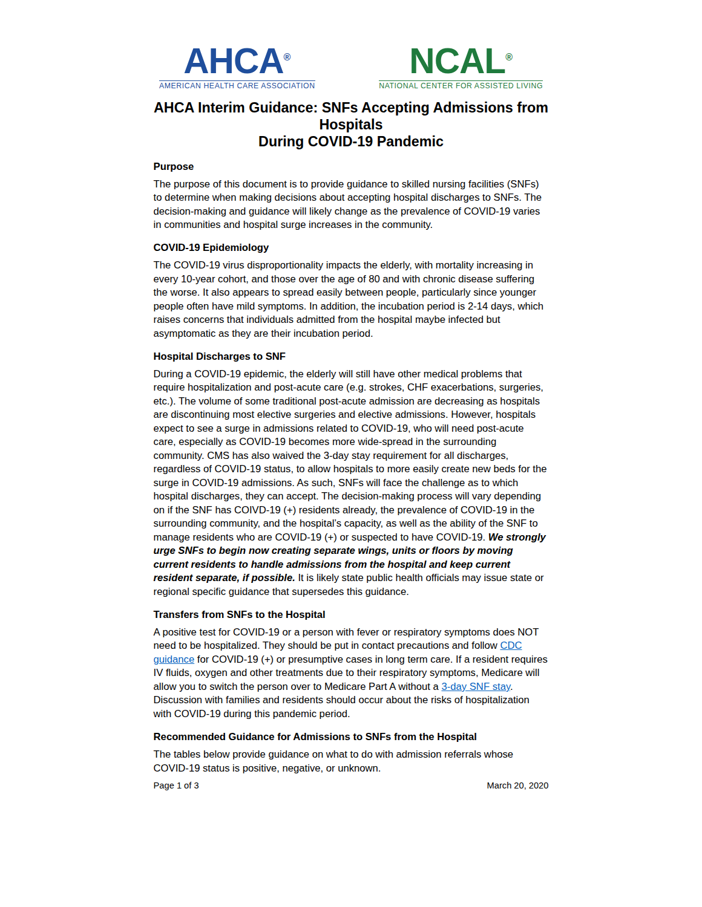AHCA®
AMERICAN HEALTH CARE ASSOCIATION
NCAL®
NATIONAL CENTER FOR ASSISTED LIVING
AHCA Interim Guidance: SNFs Accepting Admissions from Hospitals
During COVID-19 Pandemic
Purpose
The purpose of this document is to provide guidance to skilled nursing facilities (SNFs) to determine when making decisions about accepting hospital discharges to SNFs. The decision-making and guidance will likely change as the prevalence of COVID-19 varies in communities and hospital surge increases in the community.
COVID-19 Epidemiology
The COVID-19 virus disproportionality impacts the elderly, with mortality increasing in every 10-year cohort, and those over the age of 80 and with chronic disease suffering the worse. It also appears to spread easily between people, particularly since younger people often have mild symptoms. In addition, the incubation period is 2-14 days, which raises concerns that individuals admitted from the hospital maybe infected but asymptomatic as they are their incubation period.
Hospital Discharges to SNF
During a COVID-19 epidemic, the elderly will still have other medical problems that require hospitalization and post-acute care (e.g. strokes, CHF exacerbations, surgeries, etc.). The volume of some traditional post-acute admission are decreasing as hospitals are discontinuing most elective surgeries and elective admissions. However, hospitals expect to see a surge in admissions related to COVID-19, who will need post-acute care, especially as COVID-19 becomes more wide-spread in the surrounding community. CMS has also waived the 3-day stay requirement for all discharges, regardless of COVID-19 status, to allow hospitals to more easily create new beds for the surge in COVID-19 admissions. As such, SNFs will face the challenge as to which hospital discharges, they can accept. The decision-making process will vary depending on if the SNF has COIVD-19 (+) residents already, the prevalence of COVID-19 in the surrounding community, and the hospital’s capacity, as well as the ability of the SNF to manage residents who are COVID-19 (+) or suspected to have COVID-19. We strongly urge SNFs to begin now creating separate wings, units or floors by moving current residents to handle admissions from the hospital and keep current resident separate, if possible. It is likely state public health officials may issue state or regional specific guidance that supersedes this guidance.
Transfers from SNFs to the Hospital
A positive test for COVID-19 or a person with fever or respiratory symptoms does NOT need to be hospitalized. They should be put in contact precautions and follow CDC guidance for COVID-19 (+) or presumptive cases in long term care. If a resident requires IV fluids, oxygen and other treatments due to their respiratory symptoms, Medicare will allow you to switch the person over to Medicare Part A without a 3-day SNF stay. Discussion with families and residents should occur about the risks of hospitalization with COVID-19 during this pandemic period.
Recommended Guidance for Admissions to SNFs from the Hospital
The tables below provide guidance on what to do with admission referrals whose COVID-19 status is positive, negative, or unknown.
Page 1 of 3 March 20, 2020